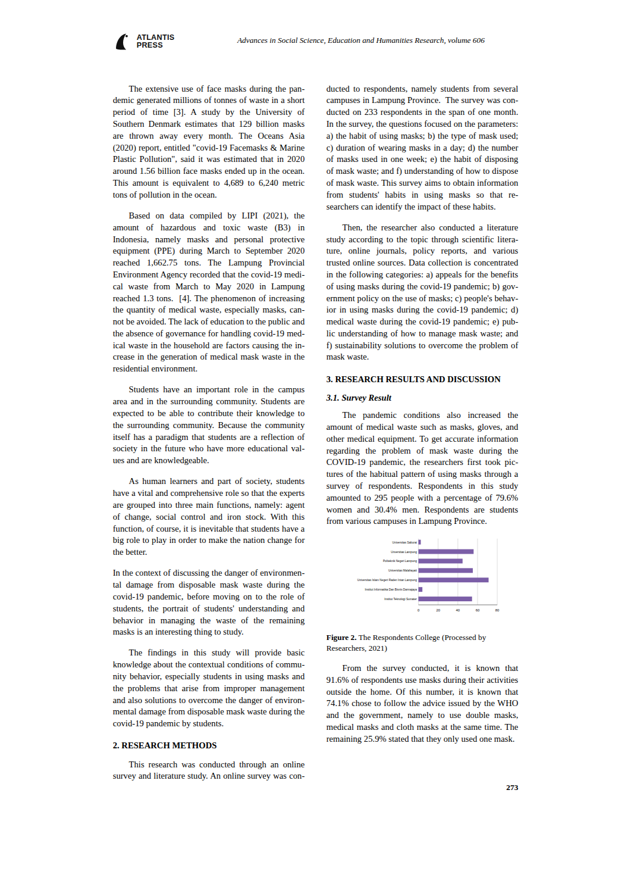ATLANTIS PRESS
Advances in Social Science, Education and Humanities Research, volume 606
The extensive use of face masks during the pandemic generated millions of tonnes of waste in a short period of time [3]. A study by the University of Southern Denmark estimates that 129 billion masks are thrown away every month. The Oceans Asia (2020) report, entitled "covid-19 Facemasks & Marine Plastic Pollution", said it was estimated that in 2020 around 1.56 billion face masks ended up in the ocean. This amount is equivalent to 4,689 to 6,240 metric tons of pollution in the ocean.
Based on data compiled by LIPI (2021), the amount of hazardous and toxic waste (B3) in Indonesia, namely masks and personal protective equipment (PPE) during March to September 2020 reached 1,662.75 tons. The Lampung Provincial Environment Agency recorded that the covid-19 medical waste from March to May 2020 in Lampung reached 1.3 tons. [4]. The phenomenon of increasing the quantity of medical waste, especially masks, cannot be avoided. The lack of education to the public and the absence of governance for handling covid-19 medical waste in the household are factors causing the increase in the generation of medical mask waste in the residential environment.
Students have an important role in the campus area and in the surrounding community. Students are expected to be able to contribute their knowledge to the surrounding community. Because the community itself has a paradigm that students are a reflection of society in the future who have more educational values and are knowledgeable.
As human learners and part of society, students have a vital and comprehensive role so that the experts are grouped into three main functions, namely: agent of change, social control and iron stock. With this function, of course, it is inevitable that students have a big role to play in order to make the nation change for the better.
In the context of discussing the danger of environmental damage from disposable mask waste during the covid-19 pandemic, before moving on to the role of students, the portrait of students' understanding and behavior in managing the waste of the remaining masks is an interesting thing to study.
The findings in this study will provide basic knowledge about the contextual conditions of community behavior, especially students in using masks and the problems that arise from improper management and also solutions to overcome the danger of environmental damage from disposable mask waste during the covid-19 pandemic by students.
2. RESEARCH METHODS
This research was conducted through an online survey and literature study. An online survey was conducted to respondents, namely students from several campuses in Lampung Province. The survey was conducted on 233 respondents in the span of one month. In the survey, the questions focused on the parameters: a) the habit of using masks; b) the type of mask used; c) duration of wearing masks in a day; d) the number of masks used in one week; e) the habit of disposing of mask waste; and f) understanding of how to dispose of mask waste. This survey aims to obtain information from students' habits in using masks so that researchers can identify the impact of these habits.
Then, the researcher also conducted a literature study according to the topic through scientific literature, online journals, policy reports, and various trusted online sources. Data collection is concentrated in the following categories: a) appeals for the benefits of using masks during the covid-19 pandemic; b) government policy on the use of masks; c) people's behavior in using masks during the covid-19 pandemic; d) medical waste during the covid-19 pandemic; e) public understanding of how to manage mask waste; and f) sustainability solutions to overcome the problem of mask waste.
3. RESEARCH RESULTS AND DISCUSSION
3.1. Survey Result
The pandemic conditions also increased the amount of medical waste such as masks, gloves, and other medical equipment. To get accurate information regarding the problem of mask waste during the COVID-19 pandemic, the researchers first took pictures of the habitual pattern of using masks through a survey of respondents. Respondents in this study amounted to 295 people with a percentage of 79.6% women and 30.4% men. Respondents are students from various campuses in Lampung Province.
Universitas Saburai Unversitas Lampung Politeknik Negeri Lampung Universitas Malahayati Universitas Islam Negeri Raden Intan Lampung Institut Informatika Dan Bisnis Darmajaya Institut Teknologi Sumater 0 20 40 60 80
Figure 2. The Respondents College (Processed by Researchers, 2021)
From the survey conducted, it is known that 91.6% of respondents use masks during their activities outside the home. Of this number, it is known that 74.1% chose to follow the advice issued by the WHO and the government, namely to use double masks, medical masks and cloth masks at the same time. The remaining 25.9% stated that they only used one mask.
273